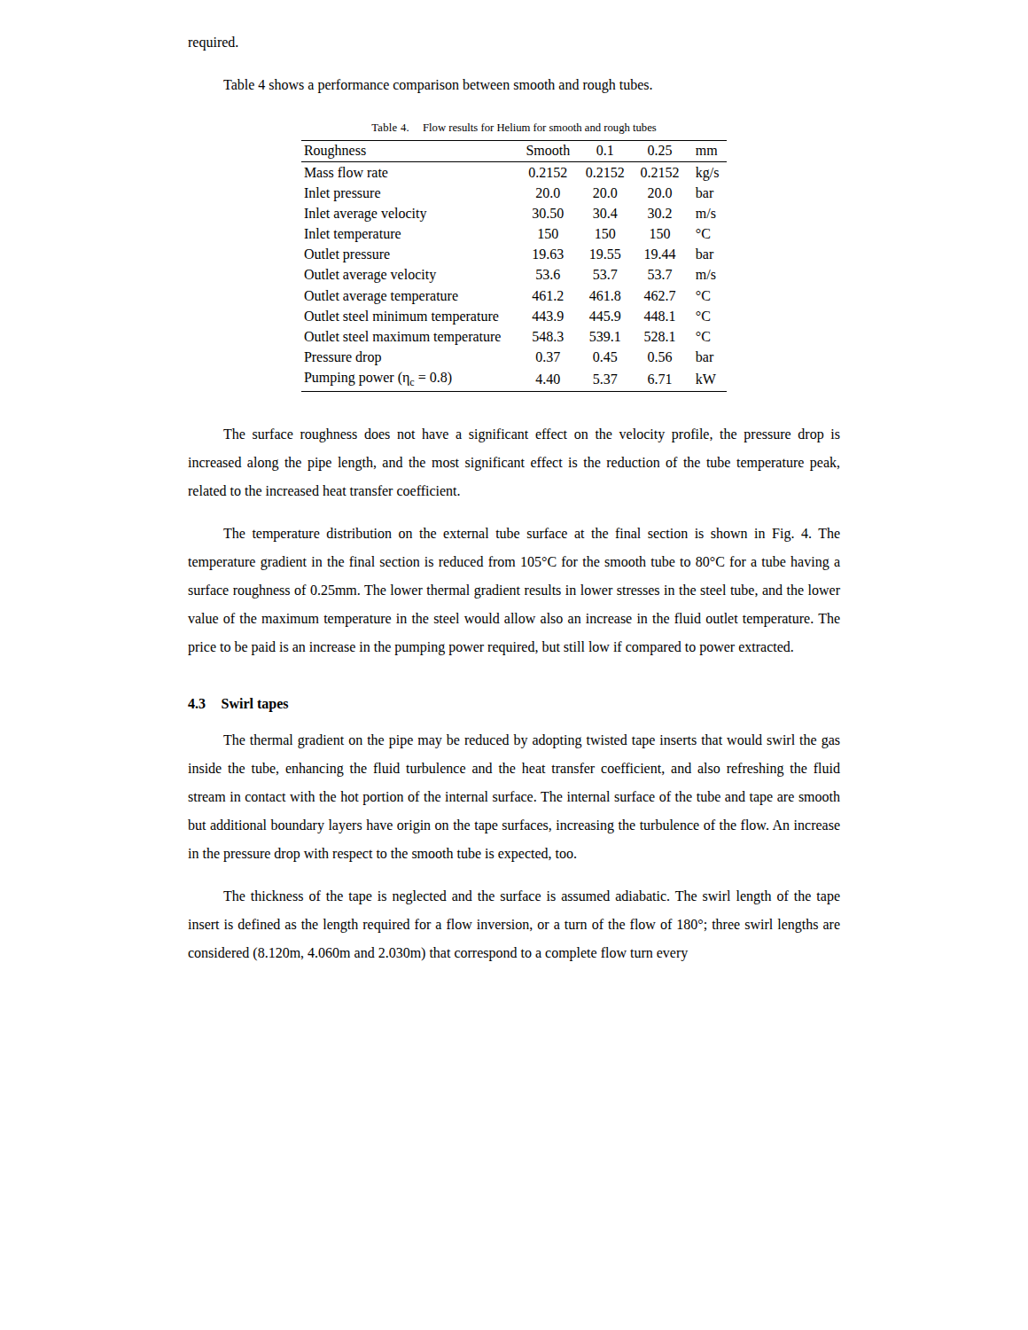required.
Table 4 shows a performance comparison between smooth and rough tubes.
Table 4. Flow results for Helium for smooth and rough tubes
| Roughness | Smooth | 0.1 | 0.25 | mm |
| Mass flow rate | 0.2152 | 0.2152 | 0.2152 | kg/s |
| Inlet pressure | 20.0 | 20.0 | 20.0 | bar |
| Inlet average velocity | 30.50 | 30.4 | 30.2 | m/s |
| Inlet temperature | 150 | 150 | 150 | °C |
| Outlet pressure | 19.63 | 19.55 | 19.44 | bar |
| Outlet average velocity | 53.6 | 53.7 | 53.7 | m/s |
| Outlet average temperature | 461.2 | 461.8 | 462.7 | °C |
| Outlet steel minimum temperature | 443.9 | 445.9 | 448.1 | °C |
| Outlet steel maximum temperature | 548.3 | 539.1 | 528.1 | °C |
| Pressure drop | 0.37 | 0.45 | 0.56 | bar |
| Pumping power (η c = 0.8) | 4.40 | 5.37 | 6.71 | kW |
The surface roughness does not have a significant effect on the velocity profile, the pressure drop is increased along the pipe length, and the most significant effect is the reduction of the tube temperature peak, related to the increased heat transfer coefficient.
The temperature distribution on the external tube surface at the final section is shown in Fig. 4. The temperature gradient in the final section is reduced from 105°C for the smooth tube to 80°C for a tube having a surface roughness of 0.25mm. The lower thermal gradient results in lower stresses in the steel tube, and the lower value of the maximum temperature in the steel would allow also an increase in the fluid outlet temperature. The price to be paid is an increase in the pumping power required, but still low if compared to power extracted.
4.3 Swirl tapes
The thermal gradient on the pipe may be reduced by adopting twisted tape inserts that would swirl the gas inside the tube, enhancing the fluid turbulence and the heat transfer coefficient, and also refreshing the fluid stream in contact with the hot portion of the internal surface. The internal surface of the tube and tape are smooth but additional boundary layers have origin on the tape surfaces, increasing the turbulence of the flow. An increase in the pressure drop with respect to the smooth tube is expected, too.
The thickness of the tape is neglected and the surface is assumed adiabatic. The swirl length of the tape insert is defined as the length required for a flow inversion, or a turn of the flow of 180°; three swirl lengths are considered (8.120m, 4.060m and 2.030m) that correspond to a complete flow turn every